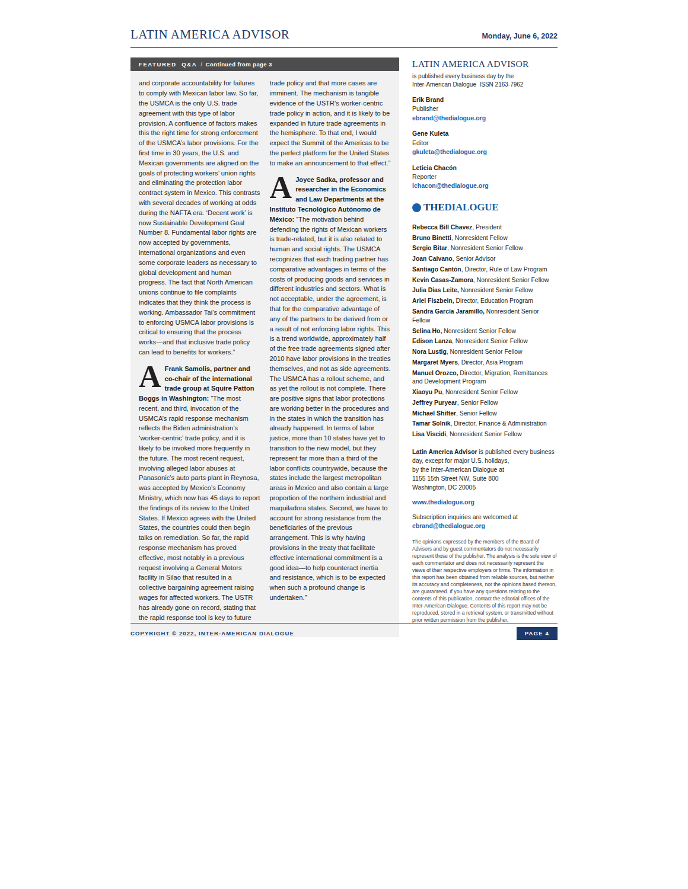LATIN AMERICA ADVISOR
Monday, June 6, 2022
FEATURED Q&A / Continued from page 3
and corporate accountability for failures to comply with Mexican labor law. So far, the USMCA is the only U.S. trade agreement with this type of labor provision. A confluence of factors makes this the right time for strong enforcement of the USMCA’s labor provisions. For the first time in 30 years, the U.S. and Mexican governments are aligned on the goals of protecting workers’ union rights and eliminating the protection labor contract system in Mexico. This contrasts with several decades of working at odds during the NAFTA era. ‘Decent work’ is now Sustainable Development Goal Number 8. Fundamental labor rights are now accepted by governments, international organizations and even some corporate leaders as necessary to global development and human progress. The fact that North American unions continue to file complaints indicates that they think the process is working. Ambassador Tai’s commitment to enforcing USMCA labor provisions is critical to ensuring that the process works—and that inclusive trade policy can lead to benefits for workers.”
A
Frank Samolis, partner and co-chair of the international trade group at Squire Patton Boggs in Washington: “The most recent, and third, invocation of the USMCA’s rapid response mechanism reflects the Biden administration’s ‘worker-centric’ trade policy, and it is likely to be invoked more frequently in the future. The most recent request, involving alleged labor abuses at Panasonic’s auto parts plant in Reynosa, was accepted by Mexico’s Economy Ministry, which now has 45 days to report the findings of its review to the United States. If Mexico agrees with the United States, the countries could then begin talks on remediation. So far, the rapid response mechanism has proved effective, most notably in a previous request involving a General Motors facility in Silao that resulted in a collective bargaining agreement raising wages for affected workers. The USTR has already gone on record, stating that the rapid response tool is key to future
trade policy and that more cases are imminent. The mechanism is tangible evidence of the USTR’s worker-centric trade policy in action, and it is likely to be expanded in future trade agreements in the hemisphere. To that end, I would expect the Summit of the Americas to be the perfect platform for the United States to make an announcement to that effect.”
A
Joyce Sadka, professor and researcher in the Economics and Law Departments at the Instituto Tecnológico Autónomo de México: “The motivation behind defending the rights of Mexican workers is trade-related, but it is also related to human and social rights. The USMCA recognizes that each trading partner has comparative advantages in terms of the costs of producing goods and services in different industries and sectors. What is not acceptable, under the agreement, is that for the comparative advantage of any of the partners to be derived from or a result of not enforcing labor rights. This is a trend worldwide, approximately half of the free trade agreements signed after 2010 have labor provisions in the treaties themselves, and not as side agreements. The USMCA has a rollout scheme, and as yet the rollout is not complete. There are positive signs that labor protections are working better in the procedures and in the states in which the transition has already happened. In terms of labor justice, more than 10 states have yet to transition to the new model, but they represent far more than a third of the labor conflicts countrywide, because the states include the largest metropolitan areas in Mexico and also contain a large proportion of the northern industrial and maquiladora states. Second, we have to account for strong resistance from the beneficiaries of the previous arrangement. This is why having provisions in the treaty that facilitate effective international commitment is a good idea—to help counteract inertia and resistance, which is to be expected when such a profound change is undertaken.”
LATIN AMERICA ADVISOR
is published every business day by the
Inter-American Dialogue ISSN 2163-7962
Erik Brand
Publisher
ebrand@thedialogue.org
Gene Kuleta
Editor
gkuleta@thedialogue.org
Leticia Chacón
Reporter
lchacon@thedialogue.org
THE DIALOGUE
Rebecca Bill Chavez, President
Bruno Binetti, Nonresident Fellow
Sergio Bitar, Nonresident Senior Fellow
Joan Caivano, Senior Advisor
Santiago Cantón, Director, Rule of Law Program
Kevin Casas-Zamora, Nonresident Senior Fellow
Julia Dias Leite, Nonresident Senior Fellow
Ariel Fiszbein, Director, Education Program
Sandra García Jaramillo, Nonresident Senior Fellow
Selina Ho, Nonresident Senior Fellow
Edison Lanza, Nonresident Senior Fellow
Nora Lustig, Nonresident Senior Fellow
Margaret Myers, Director, Asia Program
Manuel Orozco, Director, Migration, Remittances and Development Program
Xiaoyu Pu, Nonresident Senior Fellow
Jeffrey Puryear, Senior Fellow
Michael Shifter, Senior Fellow
Tamar Solnik, Director, Finance & Administration
Lisa Viscidi, Nonresident Senior Fellow
Latin America Advisor is published every business day, except for major U.S. holidays,
by the Inter-American Dialogue at
1155 15th Street NW, Suite 800
Washington, DC 20005
www.thedialogue.org
Subscription inquiries are welcomed at
ebrand@thedialogue.org
The opinions expressed by the members of the Board of Advisors and by guest commentators do not necessarily represent those of the publisher. The analysis is the sole view of each commentator and does not necessarily represent the views of their respective employers or firms. The information in this report has been obtained from reliable sources, but neither its accuracy and completeness, nor the opinions based thereon, are guaranteed. If you have any questions relating to the contents of this publication, contact the editorial offices of the Inter-American Dialogue. Contents of this report may not be reproduced, stored in a retrieval system, or transmitted without prior written permission from the publisher.
COPYRIGHT © 2022, INTER-AMERICAN DIALOGUE
PAGE 4